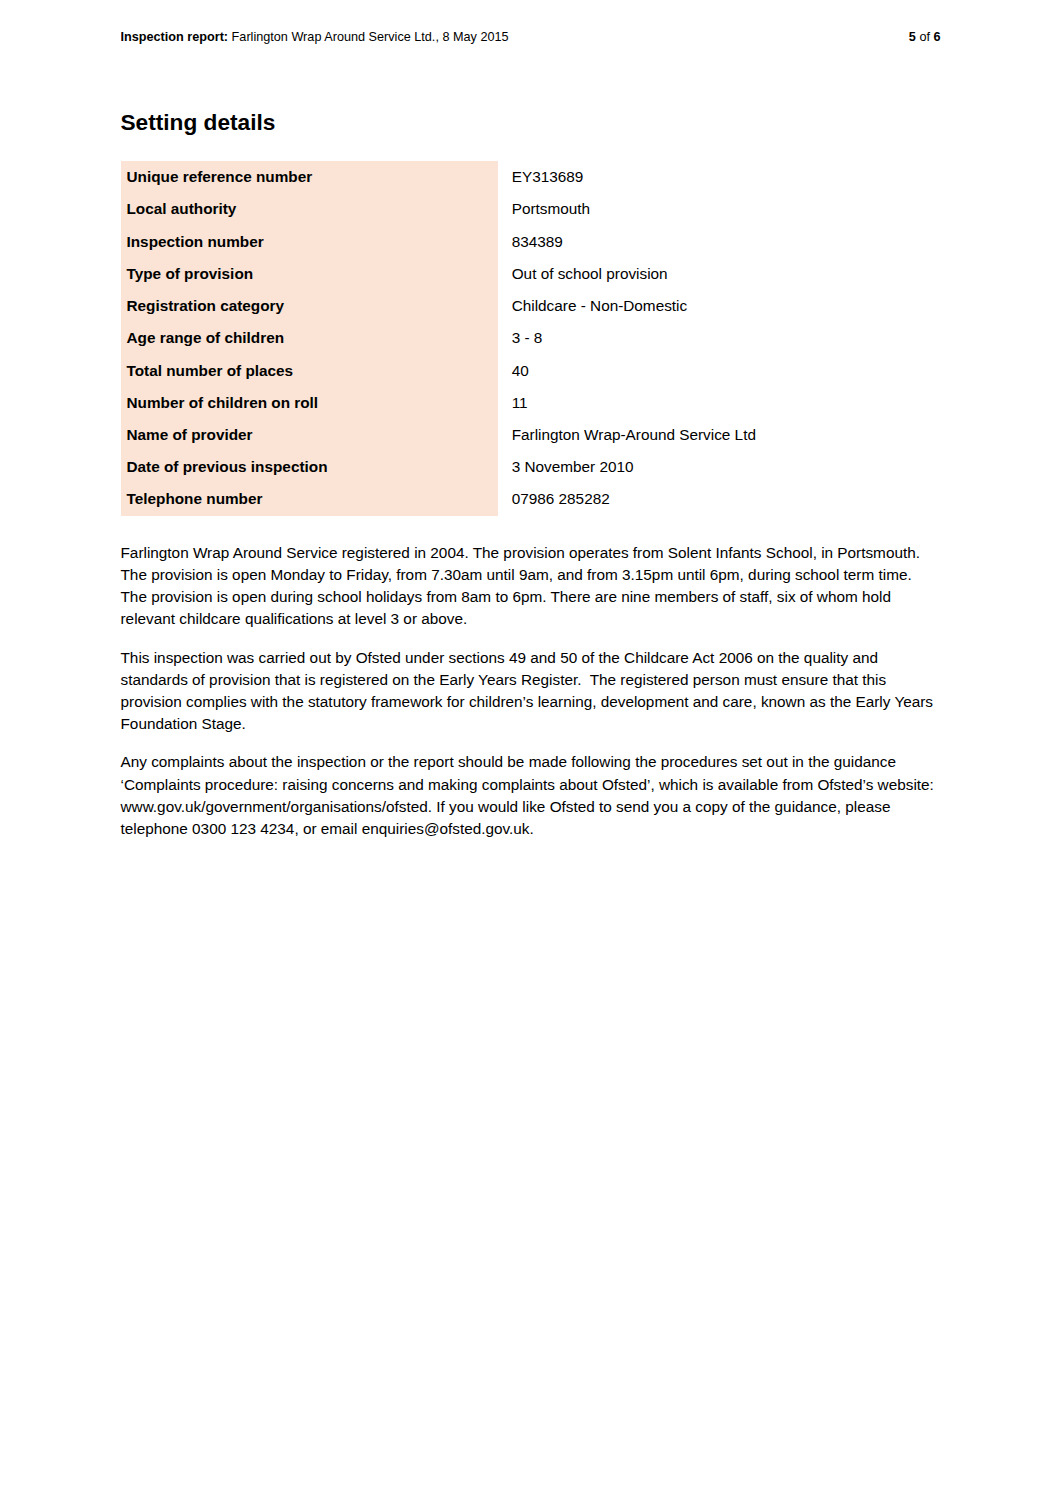Inspection report: Farlington Wrap Around Service Ltd., 8 May 2015
5 of 6
Setting details
| Unique reference number | EY313689 |
| Local authority | Portsmouth |
| Inspection number | 834389 |
| Type of provision | Out of school provision |
| Registration category | Childcare - Non-Domestic |
| Age range of children | 3 - 8 |
| Total number of places | 40 |
| Number of children on roll | 11 |
| Name of provider | Farlington Wrap-Around Service Ltd |
| Date of previous inspection | 3 November 2010 |
| Telephone number | 07986 285282 |
Farlington Wrap Around Service registered in 2004. The provision operates from Solent Infants School, in Portsmouth. The provision is open Monday to Friday, from 7.30am until 9am, and from 3.15pm until 6pm, during school term time. The provision is open during school holidays from 8am to 6pm. There are nine members of staff, six of whom hold relevant childcare qualifications at level 3 or above.
This inspection was carried out by Ofsted under sections 49 and 50 of the Childcare Act 2006 on the quality and standards of provision that is registered on the Early Years Register. The registered person must ensure that this provision complies with the statutory framework for children’s learning, development and care, known as the Early Years Foundation Stage.
Any complaints about the inspection or the report should be made following the procedures set out in the guidance ‘Complaints procedure: raising concerns and making complaints about Ofsted’, which is available from Ofsted’s website: www.gov.uk/government/organisations/ofsted. If you would like Ofsted to send you a copy of the guidance, please telephone 0300 123 4234, or email enquiries@ofsted.gov.uk.